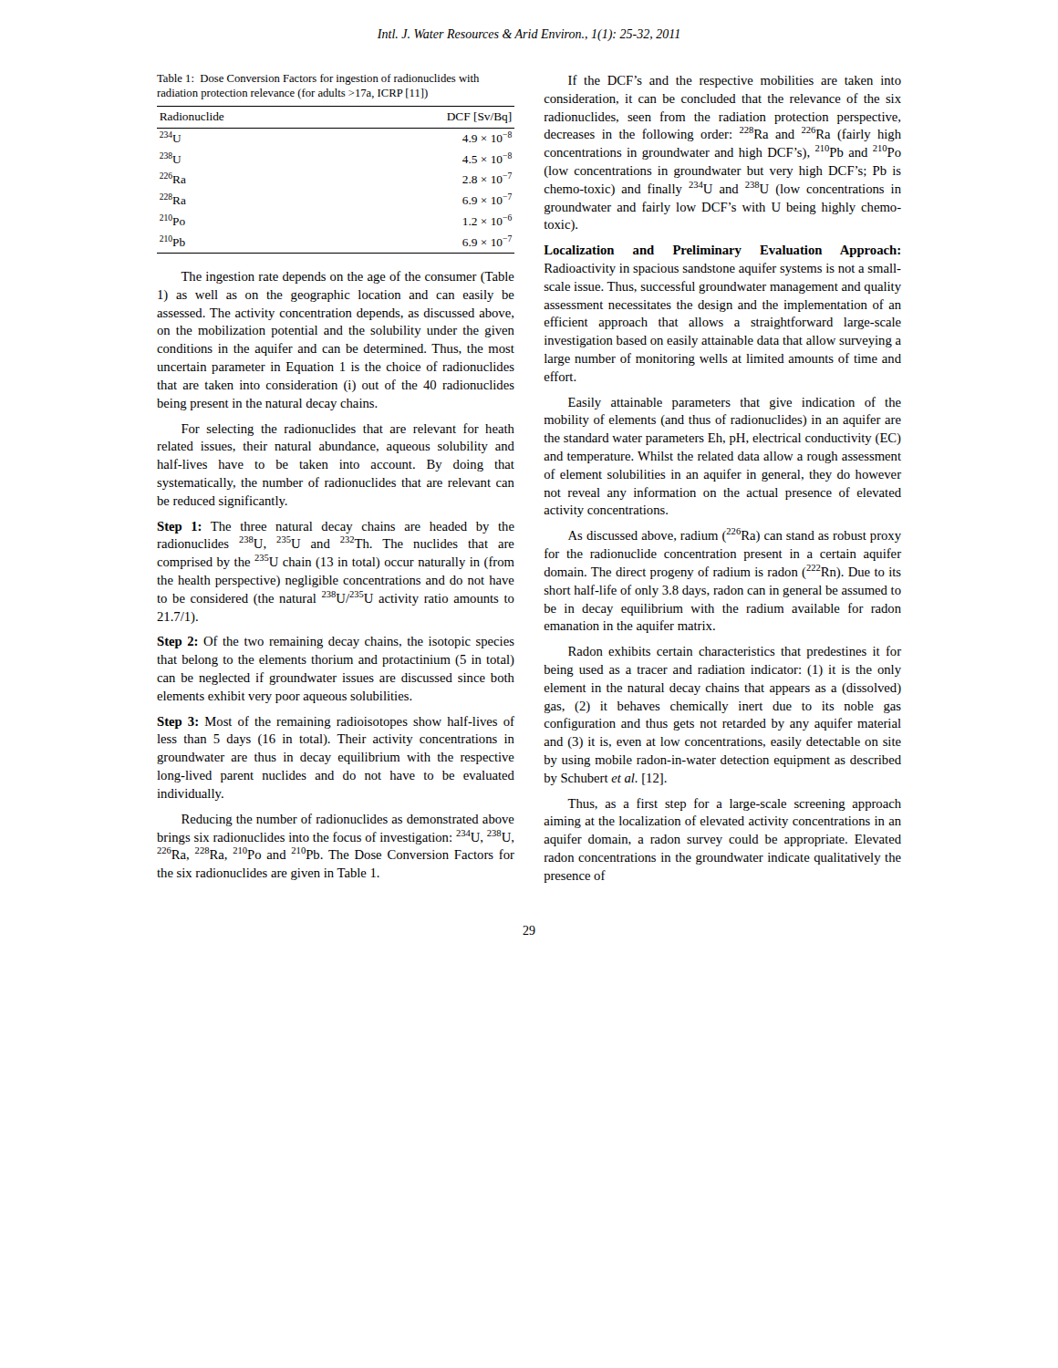Intl. J. Water Resources & Arid Environ., 1(1): 25-32, 2011
Table 1: Dose Conversion Factors for ingestion of radionuclides with radiation protection relevance (for adults >17a, ICRP [11])
| Radionuclide | DCF [Sv/Bq] |
| --- | --- |
| 234 U | 4.9 × 10 −8 |
| 238 U | 4.5 × 10 −8 |
| 226 Ra | 2.8 × 10 −7 |
| 228 Ra | 6.9 × 10 −7 |
| 210 Po | 1.2 × 10 −6 |
| 210 Pb | 6.9 × 10 −7 |
The ingestion rate depends on the age of the consumer (Table 1) as well as on the geographic location and can easily be assessed. The activity concentration depends, as discussed above, on the mobilization potential and the solubility under the given conditions in the aquifer and can be determined. Thus, the most uncertain parameter in Equation 1 is the choice of radionuclides that are taken into consideration (i) out of the 40 radionuclides being present in the natural decay chains.
For selecting the radionuclides that are relevant for heath related issues, their natural abundance, aqueous solubility and half-lives have to be taken into account. By doing that systematically, the number of radionuclides that are relevant can be reduced significantly.
Step 1: The three natural decay chains are headed by the radionuclides 238U, 235U and 232Th. The nuclides that are comprised by the 235U chain (13 in total) occur naturally in (from the health perspective) negligible concentrations and do not have to be considered (the natural 238U/235U activity ratio amounts to 21.7/1).
Step 2: Of the two remaining decay chains, the isotopic species that belong to the elements thorium and protactinium (5 in total) can be neglected if groundwater issues are discussed since both elements exhibit very poor aqueous solubilities.
Step 3: Most of the remaining radioisotopes show half-lives of less than 5 days (16 in total). Their activity concentrations in groundwater are thus in decay equilibrium with the respective long-lived parent nuclides and do not have to be evaluated individually.
Reducing the number of radionuclides as demonstrated above brings six radionuclides into the focus of investigation: 234U, 238U, 226Ra, 228Ra, 210Po and 210Pb. The Dose Conversion Factors for the six radionuclides are given in Table 1.
If the DCF’s and the respective mobilities are taken into consideration, it can be concluded that the relevance of the six radionuclides, seen from the radiation protection perspective, decreases in the following order: 228Ra and 226Ra (fairly high concentrations in groundwater and high DCF’s), 210Pb and 210Po (low concentrations in groundwater but very high DCF’s; Pb is chemo-toxic) and finally 234U and 238U (low concentrations in groundwater and fairly low DCF’s with U being highly chemo-toxic).
Localization and Preliminary Evaluation Approach: Radioactivity in spacious sandstone aquifer systems is not a small-scale issue. Thus, successful groundwater management and quality assessment necessitates the design and the implementation of an efficient approach that allows a straightforward large-scale investigation based on easily attainable data that allow surveying a large number of monitoring wells at limited amounts of time and effort.
Easily attainable parameters that give indication of the mobility of elements (and thus of radionuclides) in an aquifer are the standard water parameters Eh, pH, electrical conductivity (EC) and temperature. Whilst the related data allow a rough assessment of element solubilities in an aquifer in general, they do however not reveal any information on the actual presence of elevated activity concentrations.
As discussed above, radium (226Ra) can stand as robust proxy for the radionuclide concentration present in a certain aquifer domain. The direct progeny of radium is radon (222Rn). Due to its short half-life of only 3.8 days, radon can in general be assumed to be in decay equilibrium with the radium available for radon emanation in the aquifer matrix.
Radon exhibits certain characteristics that predestines it for being used as a tracer and radiation indicator: (1) it is the only element in the natural decay chains that appears as a (dissolved) gas, (2) it behaves chemically inert due to its noble gas configuration and thus gets not retarded by any aquifer material and (3) it is, even at low concentrations, easily detectable on site by using mobile radon-in-water detection equipment as described by Schubert et al. [12].
Thus, as a first step for a large-scale screening approach aiming at the localization of elevated activity concentrations in an aquifer domain, a radon survey could be appropriate. Elevated radon concentrations in the groundwater indicate qualitatively the presence of
29